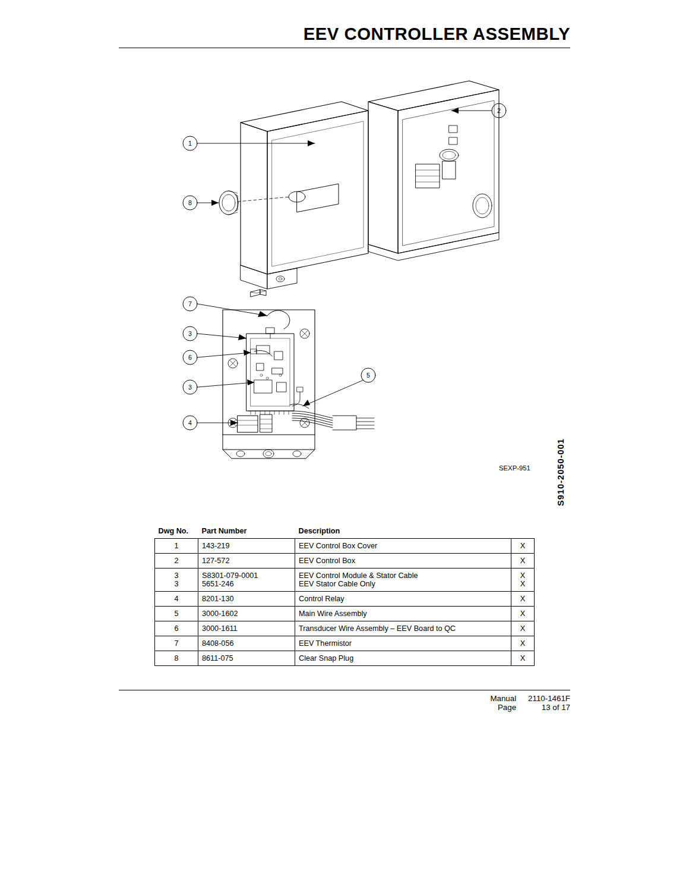EEV CONTROLLER ASSEMBLY
1 2 8 7 3 6 3 5 4 SEXP-951
S910-2050-001
| Dwg No. | Part Number | Description | |
| --- | --- | --- | --- |
| 1 | 143-219 | EEV Control Box Cover | X |
| 2 | 127-572 | EEV Control Box | X |
| 3 3 | S8301-079-0001 5651-246 | EEV Control Module & Stator Cable EEV Stator Cable Only | X X |
| 4 | 8201-130 | Control Relay | X |
| 5 | 3000-1602 | Main Wire Assembly | X |
| 6 | 3000-1611 | Transducer Wire Assembly – EEV Board to QC | X |
| 7 | 8408-056 | EEV Thermistor | X |
| 8 | 8611-075 | Clear Snap Plug | X |
| | / Manual / 2110-1461F / / Page / 13 of 17 / |